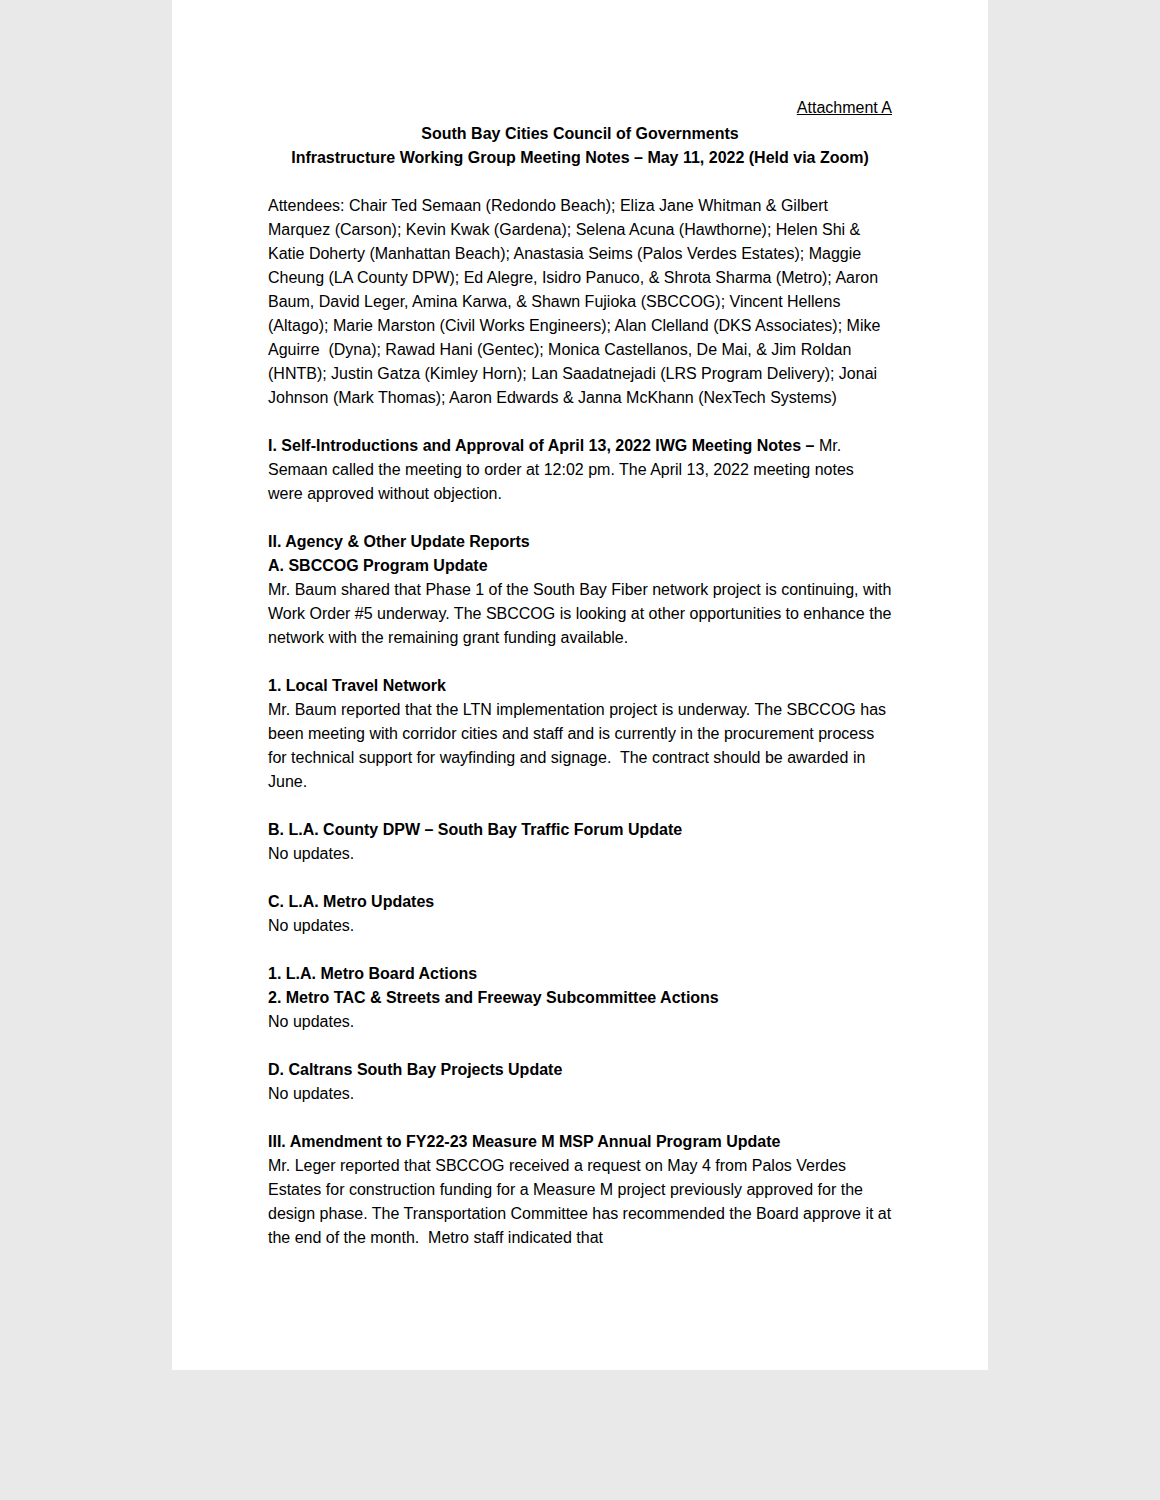Attachment A
South Bay Cities Council of Governments
Infrastructure Working Group Meeting Notes – May 11, 2022 (Held via Zoom)
Attendees: Chair Ted Semaan (Redondo Beach); Eliza Jane Whitman & Gilbert Marquez (Carson); Kevin Kwak (Gardena); Selena Acuna (Hawthorne); Helen Shi & Katie Doherty (Manhattan Beach); Anastasia Seims (Palos Verdes Estates); Maggie Cheung (LA County DPW); Ed Alegre, Isidro Panuco, & Shrota Sharma (Metro); Aaron Baum, David Leger, Amina Karwa, & Shawn Fujioka (SBCCOG); Vincent Hellens (Altago); Marie Marston (Civil Works Engineers); Alan Clelland (DKS Associates); Mike Aguirre (Dyna); Rawad Hani (Gentec); Monica Castellanos, De Mai, & Jim Roldan (HNTB); Justin Gatza (Kimley Horn); Lan Saadatnejadi (LRS Program Delivery); Jonai Johnson (Mark Thomas); Aaron Edwards & Janna McKhann (NexTech Systems)
I. Self-Introductions and Approval of April 13, 2022 IWG Meeting Notes – Mr. Semaan called the meeting to order at 12:02 pm. The April 13, 2022 meeting notes were approved without objection.
II. Agency & Other Update Reports
A. SBCCOG Program Update
Mr. Baum shared that Phase 1 of the South Bay Fiber network project is continuing, with Work Order #5 underway. The SBCCOG is looking at other opportunities to enhance the network with the remaining grant funding available.
1. Local Travel Network
Mr. Baum reported that the LTN implementation project is underway. The SBCCOG has been meeting with corridor cities and staff and is currently in the procurement process for technical support for wayfinding and signage. The contract should be awarded in June.
B. L.A. County DPW – South Bay Traffic Forum Update
No updates.
C. L.A. Metro Updates
No updates.
1. L.A. Metro Board Actions
2. Metro TAC & Streets and Freeway Subcommittee Actions
No updates.
D. Caltrans South Bay Projects Update
No updates.
III. Amendment to FY22-23 Measure M MSP Annual Program Update
Mr. Leger reported that SBCCOG received a request on May 4 from Palos Verdes Estates for construction funding for a Measure M project previously approved for the design phase. The Transportation Committee has recommended the Board approve it at the end of the month. Metro staff indicated that